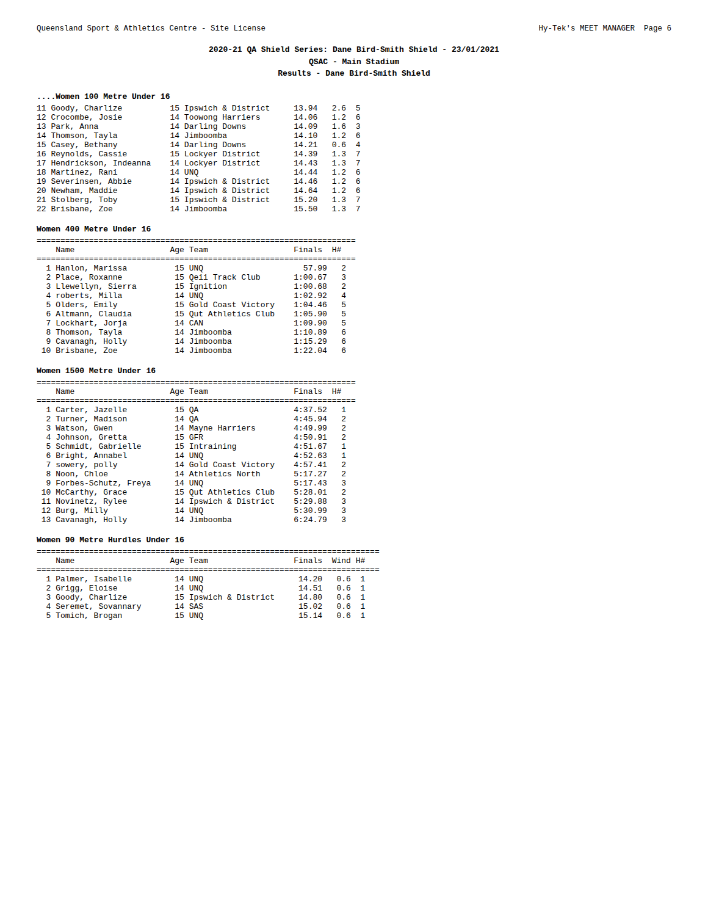Queensland Sport & Athletics Centre - Site License Hy-Tek's MEET MANAGER Page 6
2020-21 QA Shield Series: Dane Bird-Smith Shield - 23/01/2021
QSAC - Main Stadium
Results - Dane Bird-Smith Shield
....Women 100 Metre Under 16
11 Goody, Charlize          15 Ipswich & District     13.94   2.6  5
12 Crocombe, Josie          14 Toowong Harriers       14.06   1.2  6
13 Park, Anna               14 Darling Downs          14.09   1.6  3
14 Thomson, Tayla           14 Jimboomba              14.10   1.2  6
15 Casey, Bethany           14 Darling Downs          14.21   0.6  4
16 Reynolds, Cassie         15 Lockyer District       14.39   1.3  7
17 Hendrickson, Indeanna    14 Lockyer District       14.43   1.3  7
18 Martinez, Rani           14 UNQ                    14.44   1.2  6
19 Severinsen, Abbie        14 Ipswich & District     14.46   1.2  6
20 Newham, Maddie           14 Ipswich & District     14.64   1.2  6
21 Stolberg, Toby           15 Ipswich & District     15.20   1.3  7
22 Brisbane, Zoe            14 Jimboomba              15.50   1.3  7
Women 400 Metre Under 16
===================================================================
    Name                    Age Team                  Finals  H#
===================================================================
  1 Hanlon, Marissa          15 UNQ                     57.99   2
  2 Place, Roxanne           15 Qeii Track Club       1:00.67   3
  3 Llewellyn, Sierra        15 Ignition              1:00.68   2
  4 roberts, Milla           14 UNQ                   1:02.92   4
  5 Olders, Emily            15 Gold Coast Victory    1:04.46   5
  6 Altmann, Claudia         15 Qut Athletics Club    1:05.90   5
  7 Lockhart, Jorja          14 CAN                   1:09.90   5
  8 Thomson, Tayla           14 Jimboomba             1:10.89   6
  9 Cavanagh, Holly          14 Jimboomba             1:15.29   6
 10 Brisbane, Zoe            14 Jimboomba             1:22.04   6
Women 1500 Metre Under 16
===================================================================
    Name                    Age Team                  Finals  H#
===================================================================
  1 Carter, Jazelle          15 QA                    4:37.52   1
  2 Turner, Madison          14 QA                    4:45.94   2
  3 Watson, Gwen             14 Mayne Harriers        4:49.99   2
  4 Johnson, Gretta          15 GFR                   4:50.91   2
  5 Schmidt, Gabrielle       15 Intraining            4:51.67   1
  6 Bright, Annabel          14 UNQ                   4:52.63   1
  7 sowery, polly            14 Gold Coast Victory    4:57.41   2
  8 Noon, Chloe              14 Athletics North       5:17.27   2
  9 Forbes-Schutz, Freya     14 UNQ                   5:17.43   3
 10 McCarthy, Grace          15 Qut Athletics Club    5:28.01   2
 11 Novinetz, Rylee          14 Ipswich & District    5:29.88   3
 12 Burg, Milly              14 UNQ                   5:30.99   3
 13 Cavanagh, Holly          14 Jimboomba             6:24.79   3
Women 90 Metre Hurdles Under 16
========================================================================
    Name                    Age Team                  Finals  Wind H#
========================================================================
  1 Palmer, Isabelle         14 UNQ                    14.20   0.6  1
  2 Grigg, Eloise            14 UNQ                    14.51   0.6  1
  3 Goody, Charlize          15 Ipswich & District     14.80   0.6  1
  4 Seremet, Sovannary       14 SAS                    15.02   0.6  1
  5 Tomich, Brogan           15 UNQ                    15.14   0.6  1